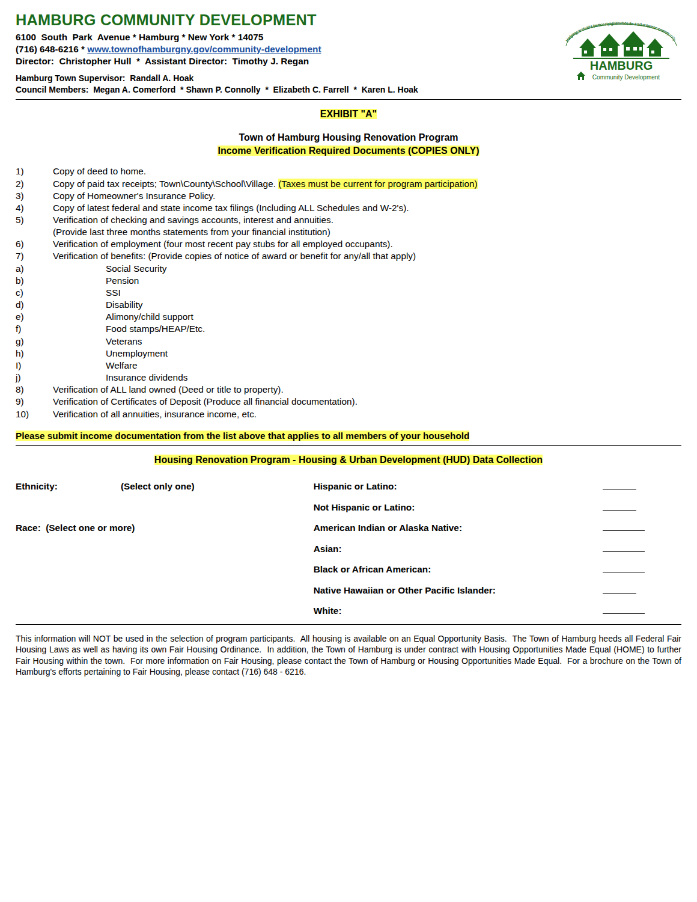HAMBURG COMMUNITY DEVELOPMENT
6100 South Park Avenue * Hamburg * New York * 14075
(716) 648-6216 * www.townofhamburgny.gov/community-development
Director: Christopher Hull * Assistant Director: Timothy J. Regan
Hamburg Town Supervisor: Randall A. Hoak
Council Members: Megan A. Comerford * Shawn P. Connolly * Elizabeth C. Farrell * Karen L. Hoak
Helping to build better neighborhoods and a better community Helping to build better neighborhoods and a better community HAMBURG Community Development
EXHIBIT "A"
Town of Hamburg Housing Renovation Program
Income Verification Required Documents (COPIES ONLY)
| 1) | Copy of deed to home. |
| 2) | Copy of paid tax receipts; Town\County\School\Village. (Taxes must be current for program participation) |
| 3) | Copy of Homeowner's Insurance Policy. |
| 4) | Copy of latest federal and state income tax filings (Including ALL Schedules and W-2's). |
| 5) | Verification of checking and savings accounts, interest and annuities. |
| | (Provide last three months statements from your financial institution) |
| 6) | Verification of employment (four most recent pay stubs for all employed occupants). |
| 7) | Verification of benefits: (Provide copies of notice of award or benefit for any/all that apply) |
| a) | Social Security |
| b) | Pension |
| c) | SSI |
| d) | Disability |
| e) | Alimony/child support |
| f) | Food stamps/HEAP/Etc. |
| g) | Veterans |
| h) | Unemployment |
| I) | Welfare |
| j) | Insurance dividends |
| 8) | Verification of ALL land owned (Deed or title to property). |
| 9) | Verification of Certificates of Deposit (Produce all financial documentation). |
| 10) | Verification of all annuities, insurance income, etc. |
Please submit income documentation from the list above that applies to all members of your household
Housing Renovation Program - Housing & Urban Development (HUD) Data Collection
| Ethnicity: | (Select only one) | Hispanic or Latino: | |
| | | Not Hispanic or Latino: | |
| Race: (Select one or more) | American Indian or Alaska Native: | |
| | | Asian: | |
| | | Black or African American: | |
| | | Native Hawaiian or Other Pacific Islander: | |
| | | White: | |
This information will NOT be used in the selection of program participants. All housing is available on an Equal Opportunity Basis. The Town of Hamburg heeds all Federal Fair Housing Laws as well as having its own Fair Housing Ordinance. In addition, the Town of Hamburg is under contract with Housing Opportunities Made Equal (HOME) to further Fair Housing within the town. For more information on Fair Housing, please contact the Town of Hamburg or Housing Opportunities Made Equal. For a brochure on the Town of Hamburg's efforts pertaining to Fair Housing, please contact (716) 648 - 6216.